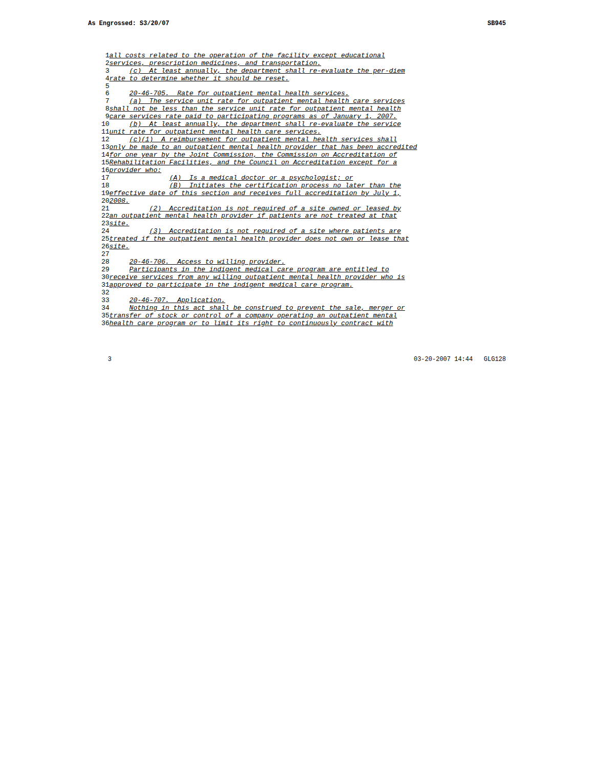As Engrossed: S3/20/07 SB945
| 1 | all costs related to the operation of the facility except educational |
| 2 | services, prescription medicines, and transportation. |
| 3 | (c) At least annually, the department shall re-evaluate the per-diem |
| 4 | rate to determine whether it should be reset. |
| 5 | |
| 6 | 20-46-705. Rate for outpatient mental health services. |
| 7 | (a) The service unit rate for outpatient mental health care services |
| 8 | shall not be less than the service unit rate for outpatient mental health |
| 9 | care services rate paid to participating programs as of January 1, 2007. |
| 10 | (b) At least annually, the department shall re-evaluate the service |
| 11 | unit rate for outpatient mental health care services. |
| 12 | (c)(1) A reimbursement for outpatient mental health services shall |
| 13 | only be made to an outpatient mental health provider that has been accredited |
| 14 | for one year by the Joint Commission, the Commission on Accreditation of |
| 15 | Rehabilitation Facilities, and the Council on Accreditation except for a |
| 16 | provider who: |
| 17 | (A) Is a medical doctor or a psychologist; or |
| 18 | (B) Initiates the certification process no later than the |
| 19 | effective date of this section and receives full accreditation by July 1, |
| 20 | 2008. |
| 21 | (2) Accreditation is not required of a site owned or leased by |
| 22 | an outpatient mental health provider if patients are not treated at that |
| 23 | site. |
| 24 | (3) Accreditation is not required of a site where patients are |
| 25 | treated if the outpatient mental health provider does not own or lease that |
| 26 | site. |
| 27 | |
| 28 | 20-46-706. Access to willing provider. |
| 29 | Participants in the indigent medical care program are entitled to |
| 30 | receive services from any willing outpatient mental health provider who is |
| 31 | approved to participate in the indigent medical care program. |
| 32 | |
| 33 | 20-46-707. Application. |
| 34 | Nothing in this act shall be construed to prevent the sale, merger or |
| 35 | transfer of stock or control of a company operating an outpatient mental |
| 36 | health care program or to limit its right to continuously contract with |
3 03-20-2007 14:44 GLG128